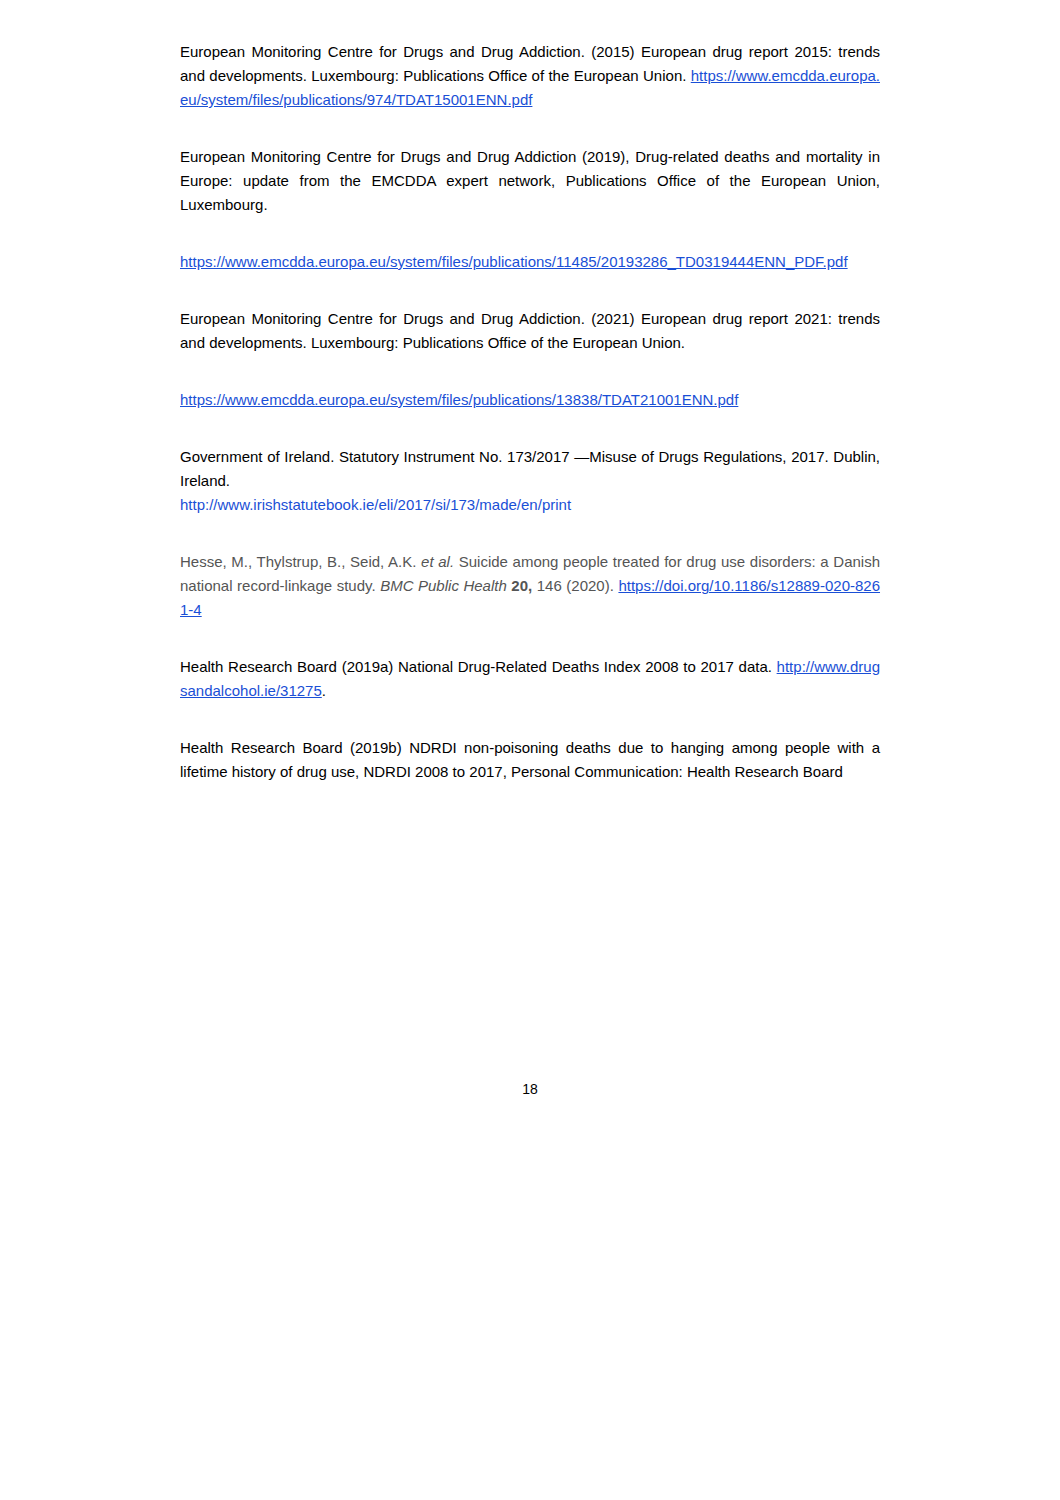European Monitoring Centre for Drugs and Drug Addiction. (2015) European drug report 2015: trends and developments. Luxembourg: Publications Office of the European Union. https://www.emcdda.europa.eu/system/files/publications/974/TDAT15001ENN.pdf
European Monitoring Centre for Drugs and Drug Addiction (2019), Drug-related deaths and mortality in Europe: update from the EMCDDA expert network, Publications Office of the European Union, Luxembourg.
https://www.emcdda.europa.eu/system/files/publications/11485/20193286_TD0319444ENN_PDF.pdf
European Monitoring Centre for Drugs and Drug Addiction. (2021) European drug report 2021: trends and developments. Luxembourg: Publications Office of the European Union.
https://www.emcdda.europa.eu/system/files/publications/13838/TDAT21001ENN.pdf
Government of Ireland. Statutory Instrument No. 173/2017 —Misuse of Drugs Regulations, 2017. Dublin, Ireland.
http://www.irishstatutebook.ie/eli/2017/si/173/made/en/print
Hesse, M., Thylstrup, B., Seid, A.K. et al. Suicide among people treated for drug use disorders: a Danish national record-linkage study. BMC Public Health 20, 146 (2020). https://doi.org/10.1186/s12889-020-8261-4
Health Research Board (2019a) National Drug-Related Deaths Index 2008 to 2017 data. http://www.drugsandalcohol.ie/31275.
Health Research Board (2019b) NDRDI non-poisoning deaths due to hanging among people with a lifetime history of drug use, NDRDI 2008 to 2017, Personal Communication: Health Research Board
18